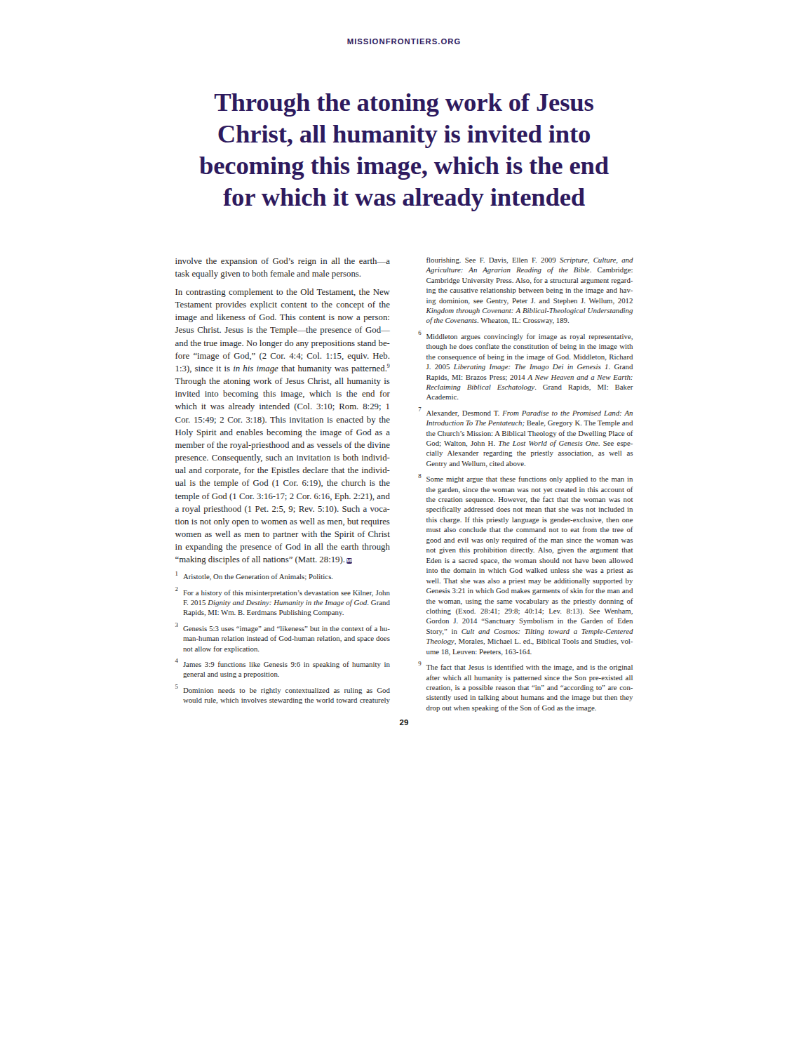MISSIONFRONTIERS.ORG
Through the atoning work of Jesus Christ, all humanity is invited into becoming this image, which is the end for which it was already intended
involve the expansion of God’s reign in all the earth—a task equally given to both female and male persons.
In contrasting complement to the Old Testament, the New Testament provides explicit content to the concept of the image and likeness of God. This content is now a person: Jesus Christ. Jesus is the Temple—the presence of God—and the true image. No longer do any prepositions stand before “image of God,” (2 Cor. 4:4; Col. 1:15, equiv. Heb. 1:3), since it is in his image that humanity was patterned.9 Through the atoning work of Jesus Christ, all humanity is invited into becoming this image, which is the end for which it was already intended (Col. 3:10; Rom. 8:29; 1 Cor. 15:49; 2 Cor. 3:18). This invitation is enacted by the Holy Spirit and enables becoming the image of God as a member of the royal-priesthood and as vessels of the divine presence. Consequently, such an invitation is both individual and corporate, for the Epistles declare that the individual is the temple of God (1 Cor. 6:19), the church is the temple of God (1 Cor. 3:16-17; 2 Cor. 6:16, Eph. 2:21), and a royal priesthood (1 Pet. 2:5, 9; Rev. 5:10). Such a vocation is not only open to women as well as men, but requires women as well as men to partner with the Spirit of Christ in expanding the presence of God in all the earth through “making disciples of all nations” (Matt. 28:19).MF
Aristotle, On the Generation of Animals; Politics.
For a history of this misinterpretation’s devastation see Kilner, John F. 2015 Dignity and Destiny: Humanity in the Image of God. Grand Rapids, MI: Wm. B. Eerdmans Publishing Company.
Genesis 5:3 uses “image” and “likeness” but in the context of a human-human relation instead of God-human relation, and space does not allow for explication.
James 3:9 functions like Genesis 9:6 in speaking of humanity in general and using a preposition.
Dominion needs to be rightly contextualized as ruling as God would rule, which involves stewarding the world toward creaturely flourishing. See F. Davis, Ellen F. 2009 Scripture, Culture, and Agriculture: An Agrarian Reading of the Bible. Cambridge: Cambridge University Press. Also, for a structural argument regarding the causative relationship between being in the image and having dominion, see Gentry, Peter J. and Stephen J. Wellum, 2012 Kingdom through Covenant: A Biblical-Theological Understanding of the Covenants. Wheaton, IL: Crossway, 189.
Middleton argues convincingly for image as royal representative, though he does conflate the constitution of being in the image with the consequence of being in the image of God. Middleton, Richard J. 2005 Liberating Image: The Imago Dei in Genesis 1. Grand Rapids, MI: Brazos Press; 2014 A New Heaven and a New Earth: Reclaiming Biblical Eschatology. Grand Rapids, MI: Baker Academic.
Alexander, Desmond T. From Paradise to the Promised Land: An Introduction To The Pentateuch; Beale, Gregory K. The Temple and the Church’s Mission: A Biblical Theology of the Dwelling Place of God; Walton, John H. The Lost World of Genesis One. See especially Alexander regarding the priestly association, as well as Gentry and Wellum, cited above.
Some might argue that these functions only applied to the man in the garden, since the woman was not yet created in this account of the creation sequence. However, the fact that the woman was not specifically addressed does not mean that she was not included in this charge. If this priestly language is gender-exclusive, then one must also conclude that the command not to eat from the tree of good and evil was only required of the man since the woman was not given this prohibition directly. Also, given the argument that Eden is a sacred space, the woman should not have been allowed into the domain in which God walked unless she was a priest as well. That she was also a priest may be additionally supported by Genesis 3:21 in which God makes garments of skin for the man and the woman, using the same vocabulary as the priestly donning of clothing (Exod. 28:41; 29:8; 40:14; Lev. 8:13). See Wenham, Gordon J. 2014 “Sanctuary Symbolism in the Garden of Eden Story,” in Cult and Cosmos: Tilting toward a Temple-Centered Theology, Morales, Michael L. ed., Biblical Tools and Studies, volume 18, Leuven: Peeters, 163-164.
The fact that Jesus is identified with the image, and is the original after which all humanity is patterned since the Son pre-existed all creation, is a possible reason that “in” and “according to” are consistently used in talking about humans and the image but then they drop out when speaking of the Son of God as the image.
29